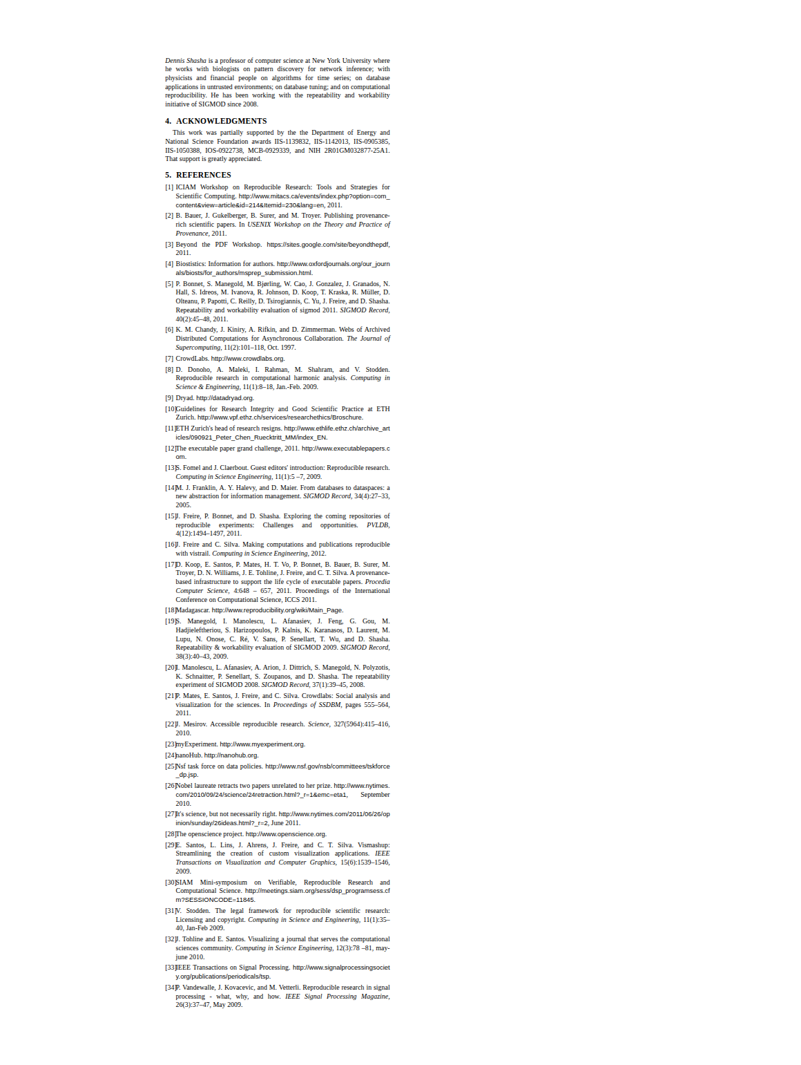Dennis Shasha is a professor of computer science at New York University where he works with biologists on pattern discovery for network inference; with physicists and financial people on algorithms for time series; on database applications in untrusted environments; on database tuning; and on computational reproducibility. He has been working with the repeatability and workability initiative of SIGMOD since 2008.
4. ACKNOWLEDGMENTS
This work was partially supported by the the Department of Energy and National Science Foundation awards IIS-1139832, IIS-1142013, IIS-0905385, IIS-1050388, IOS-0922738, MCB-0929339, and NIH 2R01GM032877-25A1. That support is greatly appreciated.
5. REFERENCES
ICIAM Workshop on Reproducible Research: Tools and Strategies for Scientific Computing. http://www.mitacs.ca/events/index.php?option=com_content&view=article&id=214&Itemid=230&lang=en, 2011.
B. Bauer, J. Gukelberger, B. Surer, and M. Troyer. Publishing provenance-rich scientific papers. In USENIX Workshop on the Theory and Practice of Provenance, 2011.
Beyond the PDF Workshop. https://sites.google.com/site/beyondthepdf, 2011.
Biostistics: Information for authors. http://www.oxfordjournals.org/our_journals/biosts/for_authors/msprep_submission.html.
P. Bonnet, S. Manegold, M. Bjørling, W. Cao, J. Gonzalez, J. Granados, N. Hall, S. Idreos, M. Ivanova, R. Johnson, D. Koop, T. Kraska, R. Müller, D. Olteanu, P. Papotti, C. Reilly, D. Tsirogiannis, C. Yu, J. Freire, and D. Shasha. Repeatability and workability evaluation of sigmod 2011. SIGMOD Record, 40(2):45–48, 2011.
K. M. Chandy, J. Kiniry, A. Rifkin, and D. Zimmerman. Webs of Archived Distributed Computations for Asynchronous Collaboration. The Journal of Supercomputing, 11(2):101–118, Oct. 1997.
CrowdLabs. http://www.crowdlabs.org.
D. Donoho, A. Maleki, I. Rahman, M. Shahram, and V. Stodden. Reproducible research in computational harmonic analysis. Computing in Science & Engineering, 11(1):8–18, Jan.-Feb. 2009.
Dryad. http://datadryad.org.
Guidelines for Research Integrity and Good Scientific Practice at ETH Zurich. http://www.vpf.ethz.ch/services/researchethics/Broschure.
ETH Zurich's head of research resigns. http://www.ethlife.ethz.ch/archive_articles/090921_Peter_Chen_Ruecktritt_MM/index_EN.
The executable paper grand challenge, 2011. http://www.executablepapers.com.
S. Fomel and J. Claerbout. Guest editors' introduction: Reproducible research. Computing in Science Engineering, 11(1):5 –7, 2009.
M. J. Franklin, A. Y. Halevy, and D. Maier. From databases to dataspaces: a new abstraction for information management. SIGMOD Record, 34(4):27–33, 2005.
J. Freire, P. Bonnet, and D. Shasha. Exploring the coming repositories of reproducible experiments: Challenges and opportunities. PVLDB, 4(12):1494–1497, 2011.
J. Freire and C. Silva. Making computations and publications reproducible with vistrail. Computing in Science Engineering, 2012.
D. Koop, E. Santos, P. Mates, H. T. Vo, P. Bonnet, B. Bauer, B. Surer, M. Troyer, D. N. Williams, J. E. Tohline, J. Freire, and C. T. Silva. A provenance-based infrastructure to support the life cycle of executable papers. Procedia Computer Science, 4:648 – 657, 2011. Proceedings of the International Conference on Computational Science, ICCS 2011.
Madagascar. http://www.reproducibility.org/wiki/Main_Page.
S. Manegold, I. Manolescu, L. Afanasiev, J. Feng, G. Gou, M. Hadjieleftheriou, S. Harizopoulos, P. Kalnis, K. Karanasos, D. Laurent, M. Lupu, N. Onose, C. Ré, V. Sans, P. Senellart, T. Wu, and D. Shasha. Repeatability & workability evaluation of SIGMOD 2009. SIGMOD Record, 38(3):40–43, 2009.
I. Manolescu, L. Afanasiev, A. Arion, J. Dittrich, S. Manegold, N. Polyzotis, K. Schnaitter, P. Senellart, S. Zoupanos, and D. Shasha. The repeatability experiment of SIGMOD 2008. SIGMOD Record, 37(1):39–45, 2008.
P. Mates, E. Santos, J. Freire, and C. Silva. Crowdlabs: Social analysis and visualization for the sciences. In Proceedings of SSDBM, pages 555–564, 2011.
J. Mesirov. Accessible reproducible research. Science, 327(5964):415–416, 2010.
myExperiment. http://www.myexperiment.org.
nanoHub. http://nanohub.org.
Nsf task force on data policies. http://www.nsf.gov/nsb/committees/tskforce_dp.jsp.
Nobel laureate retracts two papers unrelated to her prize. http://www.nytimes.com/2010/09/24/science/24retraction.html?_r=1&emc=eta1, September 2010.
It's science, but not necessarily right. http://www.nytimes.com/2011/06/26/opinion/sunday/26ideas.html?_r=2, June 2011.
The openscience project. http://www.openscience.org.
E. Santos, L. Lins, J. Ahrens, J. Freire, and C. T. Silva. Vismashup: Streamlining the creation of custom visualization applications. IEEE Transactions on Visualization and Computer Graphics, 15(6):1539–1546, 2009.
SIAM Mini-symposium on Verifiable, Reproducible Research and Computational Science. http://meetings.siam.org/sess/dsp_programsess.cfm?SESSIONCODE=11845.
V. Stodden. The legal framework for reproducible scientific research: Licensing and copyright. Computing in Science and Engineering, 11(1):35–40, Jan-Feb 2009.
J. Tohline and E. Santos. Visualizing a journal that serves the computational sciences community. Computing in Science Engineering, 12(3):78 –81, may-june 2010.
IEEE Transactions on Signal Processing. http://www.signalprocessingsociety.org/publications/periodicals/tsp.
P. Vandewalle, J. Kovacevic, and M. Vetterli. Reproducible research in signal processing - what, why, and how. IEEE Signal Processing Magazine, 26(3):37–47, May 2009.